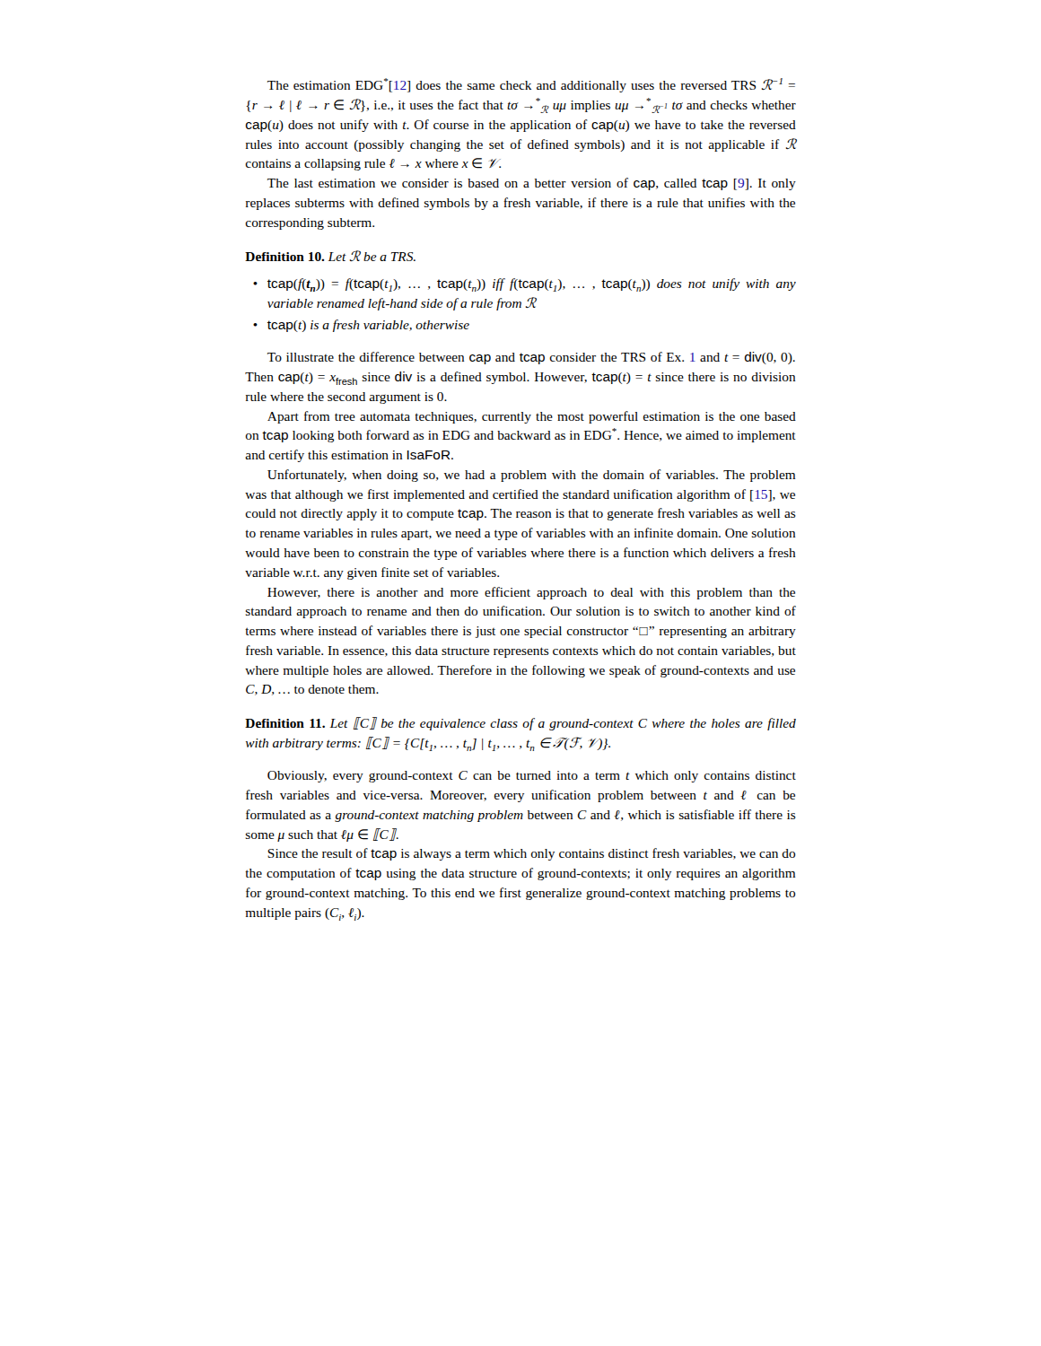The estimation EDG*[12] does the same check and additionally uses the reversed TRS ℛ−1 = {r → ℓ | ℓ → r ∈ ℛ}, i.e., it uses the fact that tσ →*ℛ uμ implies uμ →*ℛ−1 tσ and checks whether cap(u) does not unify with t. Of course in the application of cap(u) we have to take the reversed rules into account (possibly changing the set of defined symbols) and it is not applicable if ℛ contains a collapsing rule ℓ → x where x ∈ 𝒱.
The last estimation we consider is based on a better version of cap, called tcap [9]. It only replaces subterms with defined symbols by a fresh variable, if there is a rule that unifies with the corresponding subterm.
Definition 10. Let ℛ be a TRS.
tcap(f(tn)) = f(tcap(t1), … , tcap(tn)) iff f(tcap(t1), … , tcap(tn)) does not unify with any variable renamed left-hand side of a rule from ℛ
tcap(t) is a fresh variable, otherwise
To illustrate the difference between cap and tcap consider the TRS of Ex. 1 and t = div(0, 0). Then cap(t) = xfresh since div is a defined symbol. However, tcap(t) = t since there is no division rule where the second argument is 0.
Apart from tree automata techniques, currently the most powerful estimation is the one based on tcap looking both forward as in EDG and backward as in EDG*. Hence, we aimed to implement and certify this estimation in IsaFoR.
Unfortunately, when doing so, we had a problem with the domain of variables. The problem was that although we first implemented and certified the standard unification algorithm of [15], we could not directly apply it to compute tcap. The reason is that to generate fresh variables as well as to rename variables in rules apart, we need a type of variables with an infinite domain. One solution would have been to constrain the type of variables where there is a function which delivers a fresh variable w.r.t. any given finite set of variables.
However, there is another and more efficient approach to deal with this problem than the standard approach to rename and then do unification. Our solution is to switch to another kind of terms where instead of variables there is just one special constructor “□” representing an arbitrary fresh variable. In essence, this data structure represents contexts which do not contain variables, but where multiple holes are allowed. Therefore in the following we speak of ground-contexts and use C, D, … to denote them.
Definition 11. Let ⟦C⟧ be the equivalence class of a ground-context C where the holes are filled with arbitrary terms: ⟦C⟧ = {C[t1, … , tn] | t1, … , tn ∈ 𝒯(ℱ, 𝒱)}.
Obviously, every ground-context C can be turned into a term t which only contains distinct fresh variables and vice-versa. Moreover, every unification problem between t and ℓ can be formulated as a ground-context matching problem between C and ℓ, which is satisfiable iff there is some μ such that ℓμ ∈ ⟦C⟧.
Since the result of tcap is always a term which only contains distinct fresh variables, we can do the computation of tcap using the data structure of ground-contexts; it only requires an algorithm for ground-context matching. To this end we first generalize ground-context matching problems to multiple pairs (Ci, ℓi).